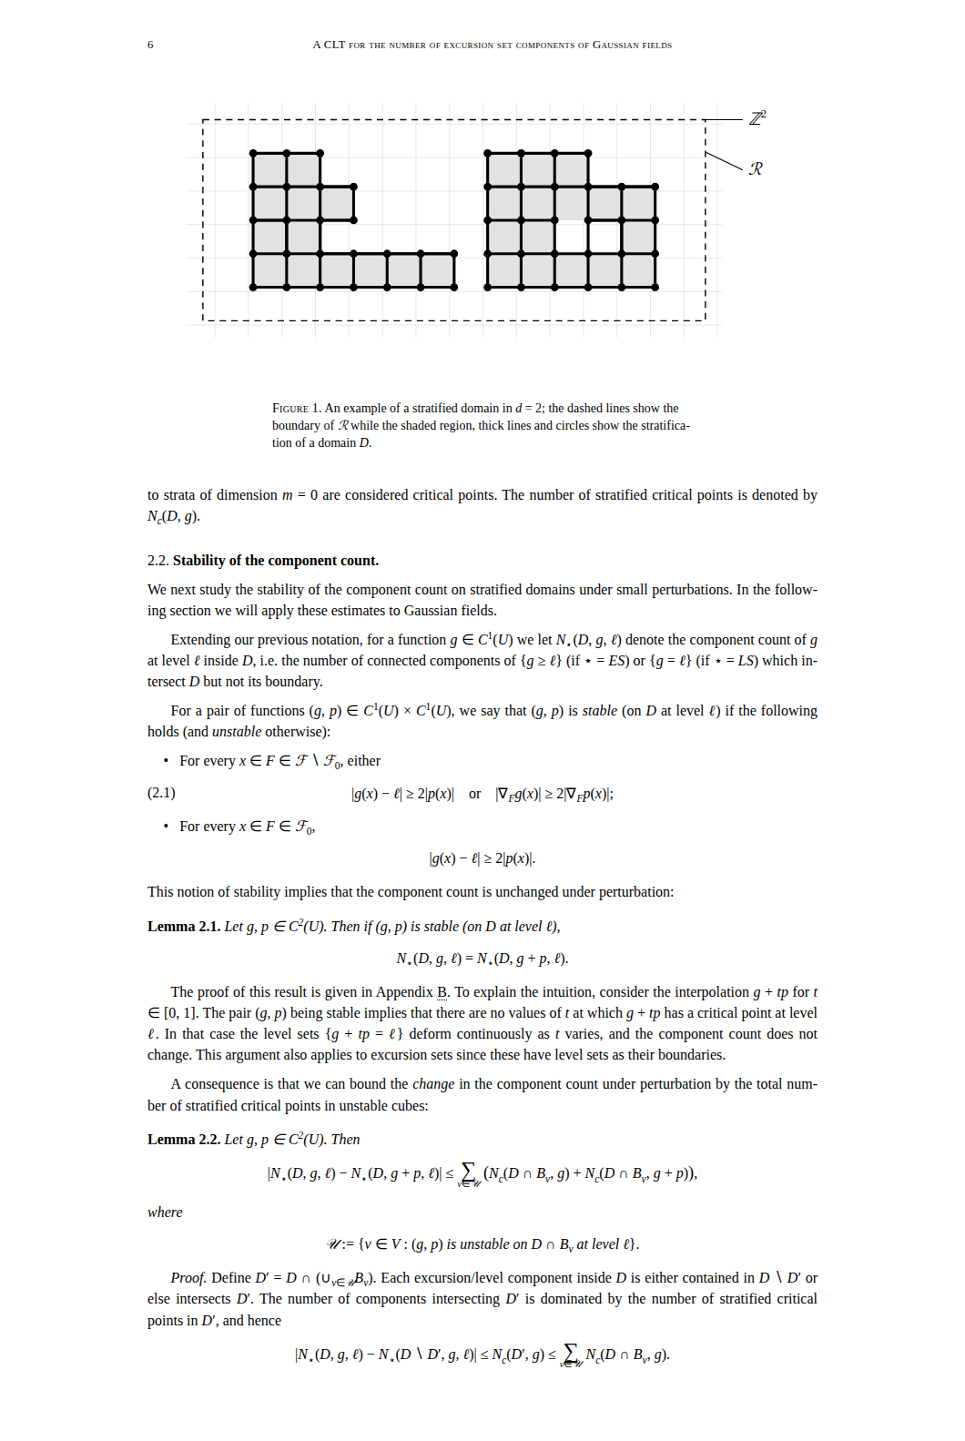6 A CLT for the number of excursion set components of Gaussian fields
ℤ 2 ℛ
Figure 1. An example of a stratified domain in d = 2; the dashed lines show the boundary of ℛ while the shaded region, thick lines and circles show the stratification of a domain D.
to strata of dimension m = 0 are considered critical points. The number of stratified critical points is denoted by Nc(D, g).
2.2. Stability of the component count.
We next study the stability of the component count on stratified domains under small perturbations. In the following section we will apply these estimates to Gaussian fields.
Extending our previous notation, for a function g ∈ C1(U) we let N⋆(D, g, ℓ) denote the component count of g at level ℓ inside D, i.e. the number of connected components of {g ≥ ℓ} (if ⋆ = ES) or {g = ℓ} (if ⋆ = LS) which intersect D but not its boundary.
For a pair of functions (g, p) ∈ C1(U) × C1(U), we say that (g, p) is stable (on D at level ℓ) if the following holds (and unstable otherwise):
For every x ∈ F ∈ ℱ ∖ ℱ0, either
(2.1) |g(x) − ℓ| ≥ 2|p(x)| or |∇Fg(x)| ≥ 2|∇Fp(x)|;
For every x ∈ F ∈ ℱ0,
|g(x) − ℓ| ≥ 2|p(x)|.
This notion of stability implies that the component count is unchanged under perturbation:
Lemma 2.1. Let g, p ∈ C2(U). Then if (g, p) is stable (on D at level ℓ),
N⋆(D, g, ℓ) = N⋆(D, g + p, ℓ).
The proof of this result is given in Appendix B. To explain the intuition, consider the interpolation g + tp for t ∈ [0, 1]. The pair (g, p) being stable implies that there are no values of t at which g + tp has a critical point at level ℓ. In that case the level sets {g + tp = ℓ} deform continuously as t varies, and the component count does not change. This argument also applies to excursion sets since these have level sets as their boundaries.
A consequence is that we can bound the change in the component count under perturbation by the total number of stratified critical points in unstable cubes:
Lemma 2.2. Let g, p ∈ C2(U). Then
|N⋆(D, g, ℓ) − N⋆(D, g + p, ℓ)| ≤ ∑v∈𝒰 (Nc(D ∩ Bv, g) + Nc(D ∩ Bv, g + p)),
where
𝒰 := {v ∈ V : (g, p) is unstable on D ∩ Bv at level ℓ}.
Proof. Define D′ = D ∩ (∪v∈𝒰Bv). Each excursion/level component inside D is either contained in D ∖ D′ or else intersects D′. The number of components intersecting D′ is dominated by the number of stratified critical points in D′, and hence
|N⋆(D, g, ℓ) − N⋆(D ∖ D′, g, ℓ)| ≤ Nc(D′, g) ≤ ∑v∈𝒰 Nc(D ∩ Bv, g).